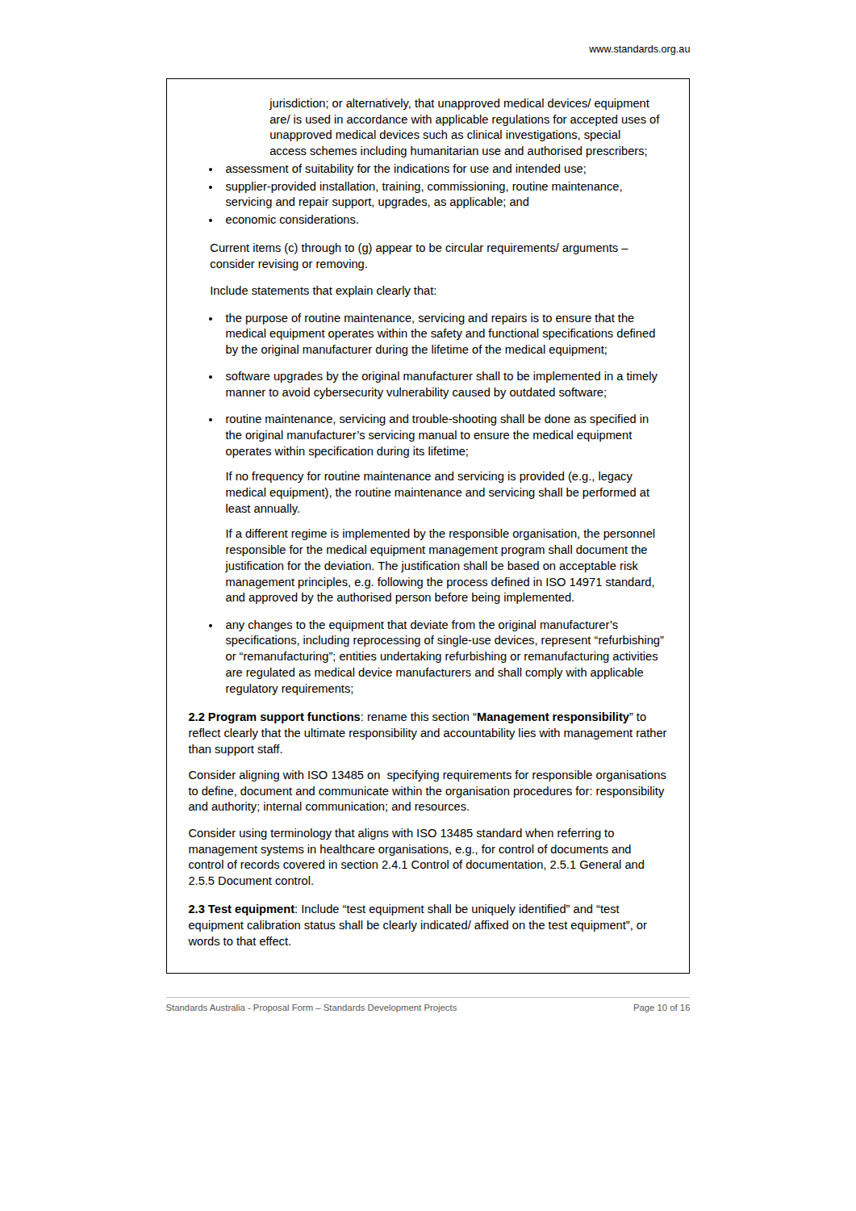www.standards.org.au
jurisdiction; or alternatively, that unapproved medical devices/ equipment are/ is used in accordance with applicable regulations for accepted uses of unapproved medical devices such as clinical investigations, special access schemes including humanitarian use and authorised prescribers;
assessment of suitability for the indications for use and intended use;
supplier-provided installation, training, commissioning, routine maintenance, servicing and repair support, upgrades, as applicable; and
economic considerations.
Current items (c) through to (g) appear to be circular requirements/ arguments – consider revising or removing.
Include statements that explain clearly that:
the purpose of routine maintenance, servicing and repairs is to ensure that the medical equipment operates within the safety and functional specifications defined by the original manufacturer during the lifetime of the medical equipment;
software upgrades by the original manufacturer shall to be implemented in a timely manner to avoid cybersecurity vulnerability caused by outdated software;
routine maintenance, servicing and trouble-shooting shall be done as specified in the original manufacturer’s servicing manual to ensure the medical equipment operates within specification during its lifetime;
If no frequency for routine maintenance and servicing is provided (e.g., legacy medical equipment), the routine maintenance and servicing shall be performed at least annually.
If a different regime is implemented by the responsible organisation, the personnel responsible for the medical equipment management program shall document the justification for the deviation. The justification shall be based on acceptable risk management principles, e.g. following the process defined in ISO 14971 standard, and approved by the authorised person before being implemented.
any changes to the equipment that deviate from the original manufacturer’s specifications, including reprocessing of single-use devices, represent “refurbishing” or “remanufacturing”; entities undertaking refurbishing or remanufacturing activities are regulated as medical device manufacturers and shall comply with applicable regulatory requirements;
2.2 Program support functions: rename this section “Management responsibility” to reflect clearly that the ultimate responsibility and accountability lies with management rather than support staff.
Consider aligning with ISO 13485 on specifying requirements for responsible organisations to define, document and communicate within the organisation procedures for: responsibility and authority; internal communication; and resources.
Consider using terminology that aligns with ISO 13485 standard when referring to management systems in healthcare organisations, e.g., for control of documents and control of records covered in section 2.4.1 Control of documentation, 2.5.1 General and 2.5.5 Document control.
2.3 Test equipment: Include “test equipment shall be uniquely identified” and “test equipment calibration status shall be clearly indicated/ affixed on the test equipment”, or words to that effect.
Standards Australia - Proposal Form – Standards Development Projects
Page 10 of 16